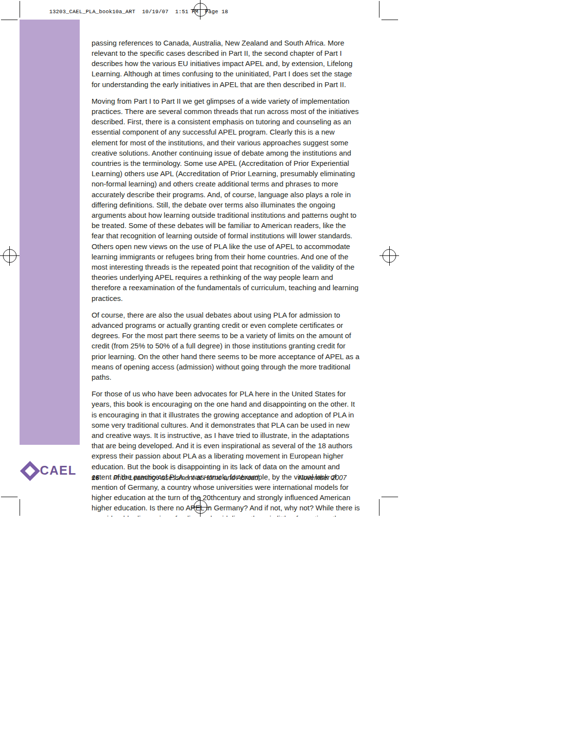13203_CAEL_PLA_book10a_ART 10/19/07 1:51 PM Page 18
passing references to Canada, Australia, New Zealand and South Africa. More relevant to the specific cases described in Part II, the second chapter of Part I describes how the various EU initiatives impact APEL and, by extension, Lifelong Learning. Although at times confusing to the uninitiated, Part I does set the stage for understanding the early initiatives in APEL that are then described in Part II.
Moving from Part I to Part II we get glimpses of a wide variety of implementation practices. There are several common threads that run across most of the initiatives described. First, there is a consistent emphasis on tutoring and counseling as an essential component of any successful APEL program. Clearly this is a new element for most of the institutions, and their various approaches suggest some creative solutions. Another continuing issue of debate among the institutions and countries is the terminology. Some use APEL (Accreditation of Prior Experiential Learning) others use APL (Accreditation of Prior Learning, presumably eliminating non-formal learning) and others create additional terms and phrases to more accurately describe their programs. And, of course, language also plays a role in differing definitions. Still, the debate over terms also illuminates the ongoing arguments about how learning outside traditional institutions and patterns ought to be treated. Some of these debates will be familiar to American readers, like the fear that recognition of learning outside of formal institutions will lower standards. Others open new views on the use of PLA like the use of APEL to accommodate learning immigrants or refugees bring from their home countries. And one of the most interesting threads is the repeated point that recognition of the validity of the theories underlying APEL requires a rethinking of the way people learn and therefore a reexamination of the fundamentals of curriculum, teaching and learning practices.
Of course, there are also the usual debates about using PLA for admission to advanced programs or actually granting credit or even complete certificates or degrees. For the most part there seems to be a variety of limits on the amount of credit (from 25% to 50% of a full degree) in those institutions granting credit for prior learning. On the other hand there seems to be more acceptance of APEL as a means of opening access (admission) without going through the more traditional paths.
For those of us who have been advocates for PLA here in the United States for years, this book is encouraging on the one hand and disappointing on the other. It is encouraging in that it illustrates the growing acceptance and adoption of PLA in some very traditional cultures. And it demonstrates that PLA can be used in new and creative ways. It is instructive, as I have tried to illustrate, in the adaptations that are being developed. And it is even inspirational as several of the 18 authors express their passion about PLA as a liberating movement in European higher education. But the book is disappointing in its lack of data on the amount and extent of the practice of PLA. I was struck, for example, by the virtual lack of mention of Germany, a country whose universities were international models for higher education at the turn of the 20thcentury and strongly influenced American higher education. Is there no APEL in Germany? And if not, why not? While there is considerable discussion of policy and guidelines, there is little nformation other than anecdotal about the actual range and scope of PLA in Europe and little information about where it will be in the future. One is tempted from the tone of some authors to conclude that PLA will not find much traction in Europe despite the policy being promulgated by the EU meetings. Indeed, more than one of the authors asserted that the Bologna process would not achieve its 2010 goals on time.
As Norman Evans mentioned in a Fall 2006 Forum and News article, consistency in terminology among the authors was difficult to achieve due to the ways in which terms are used in the various countries. This can be challenging for the reader at times. In the end, however, the book is a valuable read. Although I believe it could use a better organized structure which would eliminate duplication and redundancy, it does provide the reader with an inside view of PLA practices in contemporary Europe.
Recognising Experiential Learning: Practices in European Universities is available for download at http://www.eullearn.net/
CAEL
16 Prior Learning Assessment at Home and Abroad November 2007